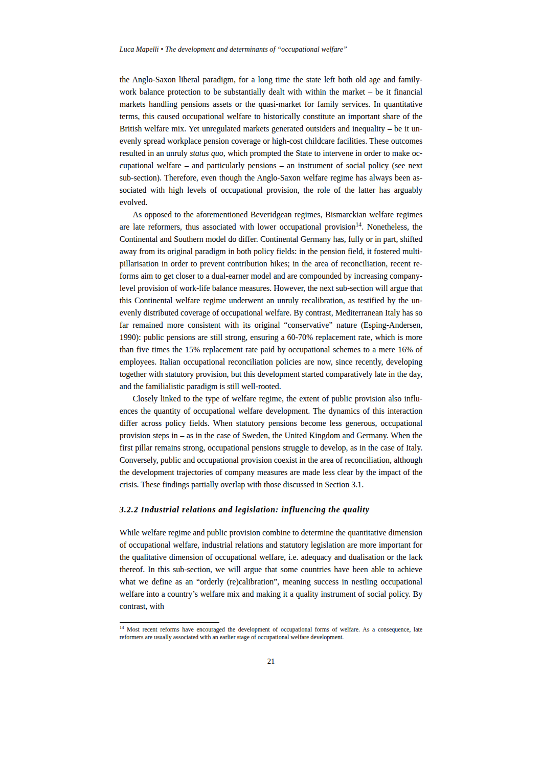Luca Mapelli • The development and determinants of “occupational welfare”
the Anglo-Saxon liberal paradigm, for a long time the state left both old age and family-work balance protection to be substantially dealt with within the market – be it financial markets handling pensions assets or the quasi-market for family services. In quantitative terms, this caused occupational welfare to historically constitute an important share of the British welfare mix. Yet unregulated markets generated outsiders and inequality – be it unevenly spread workplace pension coverage or high-cost childcare facilities. These outcomes resulted in an unruly status quo, which prompted the State to intervene in order to make occupational welfare – and particularly pensions – an instrument of social policy (see next sub-section). Therefore, even though the Anglo-Saxon welfare regime has always been associated with high levels of occupational provision, the role of the latter has arguably evolved.
As opposed to the aforementioned Beveridgean regimes, Bismarckian welfare regimes are late reformers, thus associated with lower occupational provision14. Nonetheless, the Continental and Southern model do differ. Continental Germany has, fully or in part, shifted away from its original paradigm in both policy fields: in the pension field, it fostered multi-pillarisation in order to prevent contribution hikes; in the area of reconciliation, recent reforms aim to get closer to a dual-earner model and are compounded by increasing company-level provision of work-life balance measures. However, the next sub-section will argue that this Continental welfare regime underwent an unruly recalibration, as testified by the unevenly distributed coverage of occupational welfare. By contrast, Mediterranean Italy has so far remained more consistent with its original “conservative” nature (Esping-Andersen, 1990): public pensions are still strong, ensuring a 60-70% replacement rate, which is more than five times the 15% replacement rate paid by occupational schemes to a mere 16% of employees. Italian occupational reconciliation policies are now, since recently, developing together with statutory provision, but this development started comparatively late in the day, and the familialistic paradigm is still well-rooted.
Closely linked to the type of welfare regime, the extent of public provision also influences the quantity of occupational welfare development. The dynamics of this interaction differ across policy fields. When statutory pensions become less generous, occupational provision steps in – as in the case of Sweden, the United Kingdom and Germany. When the first pillar remains strong, occupational pensions struggle to develop, as in the case of Italy. Conversely, public and occupational provision coexist in the area of reconciliation, although the development trajectories of company measures are made less clear by the impact of the crisis. These findings partially overlap with those discussed in Section 3.1.
3.2.2 Industrial relations and legislation: influencing the quality
While welfare regime and public provision combine to determine the quantitative dimension of occupational welfare, industrial relations and statutory legislation are more important for the qualitative dimension of occupational welfare, i.e. adequacy and dualisation or the lack thereof. In this sub-section, we will argue that some countries have been able to achieve what we define as an “orderly (re)calibration”, meaning success in nestling occupational welfare into a country’s welfare mix and making it a quality instrument of social policy. By contrast, with
14 Most recent reforms have encouraged the development of occupational forms of welfare. As a consequence, late reformers are usually associated with an earlier stage of occupational welfare development.
21